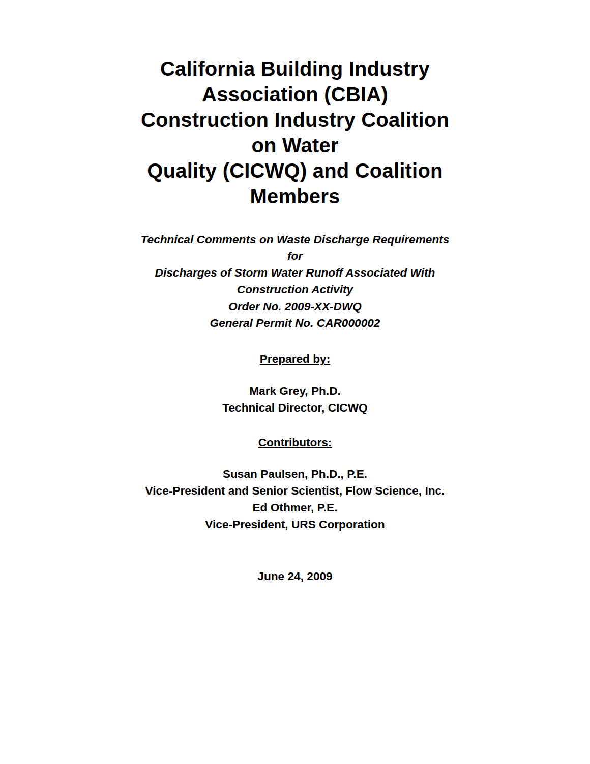California Building Industry Association (CBIA)
Construction Industry Coalition on Water
Quality (CICWQ) and Coalition Members
Technical Comments on Waste Discharge Requirements for
Discharges of Storm Water Runoff Associated With
Construction Activity
Order No. 2009-XX-DWQ
General Permit No. CAR000002
Prepared by:
Mark Grey, Ph.D.
Technical Director, CICWQ
Contributors:
Susan Paulsen, Ph.D., P.E.
Vice-President and Senior Scientist, Flow Science, Inc.
Ed Othmer, P.E.
Vice-President, URS Corporation
June 24, 2009